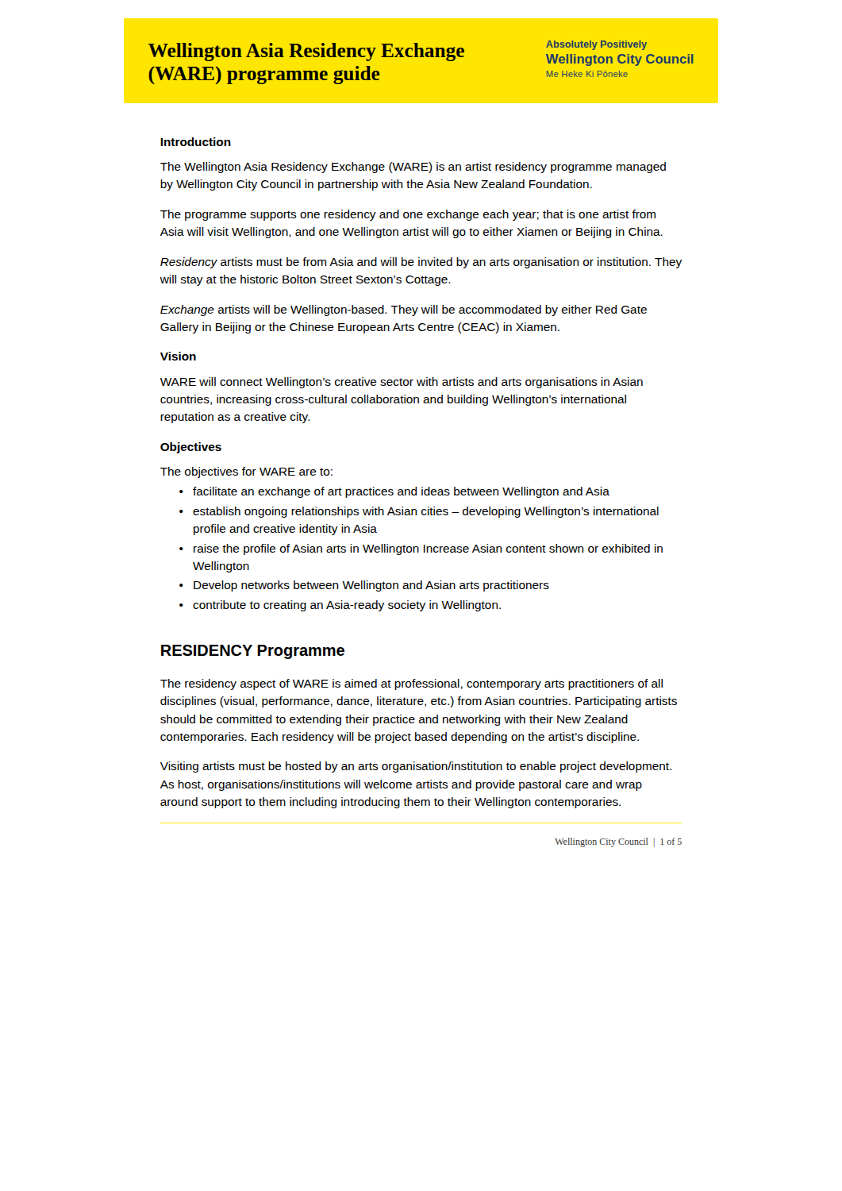Wellington Asia Residency Exchange
(WARE) programme guide
Absolutely Positively
Wellington City Council
Me Heke Ki Pōneke
Introduction
The Wellington Asia Residency Exchange (WARE) is an artist residency programme managed by Wellington City Council in partnership with the Asia New Zealand Foundation.
The programme supports one residency and one exchange each year; that is one artist from Asia will visit Wellington, and one Wellington artist will go to either Xiamen or Beijing in China.
Residency artists must be from Asia and will be invited by an arts organisation or institution. They will stay at the historic Bolton Street Sexton’s Cottage.
Exchange artists will be Wellington-based. They will be accommodated by either Red Gate Gallery in Beijing or the Chinese European Arts Centre (CEAC) in Xiamen.
Vision
WARE will connect Wellington’s creative sector with artists and arts organisations in Asian countries, increasing cross-cultural collaboration and building Wellington’s international reputation as a creative city.
Objectives
The objectives for WARE are to:
facilitate an exchange of art practices and ideas between Wellington and Asia
establish ongoing relationships with Asian cities – developing Wellington’s international profile and creative identity in Asia
raise the profile of Asian arts in Wellington Increase Asian content shown or exhibited in Wellington
Develop networks between Wellington and Asian arts practitioners
contribute to creating an Asia-ready society in Wellington.
RESIDENCY Programme
The residency aspect of WARE is aimed at professional, contemporary arts practitioners of all disciplines (visual, performance, dance, literature, etc.) from Asian countries. Participating artists should be committed to extending their practice and networking with their New Zealand contemporaries. Each residency will be project based depending on the artist’s discipline.
Visiting artists must be hosted by an arts organisation/institution to enable project development. As host, organisations/institutions will welcome artists and provide pastoral care and wrap around support to them including introducing them to their Wellington contemporaries.
Wellington City Council | 1 of 5